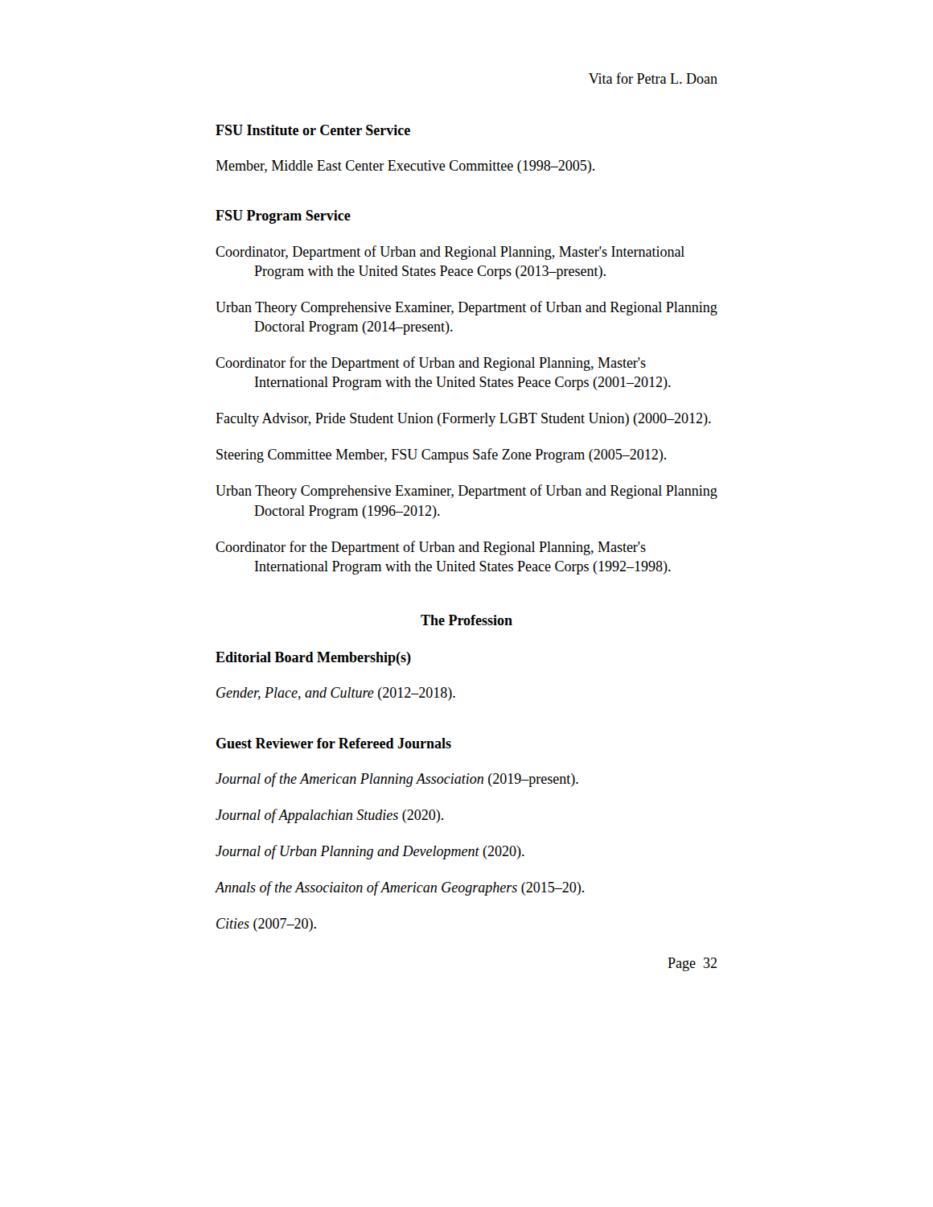Vita for Petra L. Doan
FSU Institute or Center Service
Member, Middle East Center Executive Committee (1998–2005).
FSU Program Service
Coordinator, Department of Urban and Regional Planning, Master's International Program with the United States Peace Corps (2013–present).
Urban Theory Comprehensive Examiner, Department of Urban and Regional Planning Doctoral Program (2014–present).
Coordinator for the Department of Urban and Regional Planning, Master's International Program with the United States Peace Corps (2001–2012).
Faculty Advisor, Pride Student Union (Formerly LGBT Student Union) (2000–2012).
Steering Committee Member, FSU Campus Safe Zone Program (2005–2012).
Urban Theory Comprehensive Examiner, Department of Urban and Regional Planning Doctoral Program (1996–2012).
Coordinator for the Department of Urban and Regional Planning, Master's International Program with the United States Peace Corps (1992–1998).
The Profession
Editorial Board Membership(s)
Gender, Place, and Culture (2012–2018).
Guest Reviewer for Refereed Journals
Journal of the American Planning Association (2019–present).
Journal of Appalachian Studies (2020).
Journal of Urban Planning and Development (2020).
Annals of the Associaiton of American Geographers (2015–20).
Cities (2007–20).
Page 32